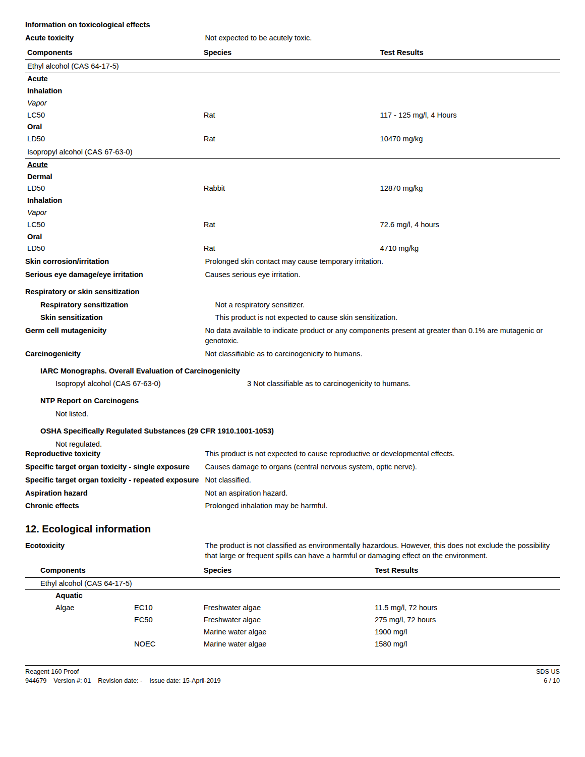Information on toxicological effects
Acute toxicity
Not expected to be acutely toxic.
| Components | Species | Test Results |
| --- | --- | --- |
| Ethyl alcohol (CAS 64-17-5) |
| Acute | | |
| Inhalation | | |
| Vapor | | |
| LC50 | Rat | 117 - 125 mg/l, 4 Hours |
| Oral | | |
| LD50 | Rat | 10470 mg/kg |
| Isopropyl alcohol (CAS 67-63-0) |
| Acute | | |
| Dermal | | |
| LD50 | Rabbit | 12870 mg/kg |
| Inhalation | | |
| Vapor | | |
| LC50 | Rat | 72.6 mg/l, 4 hours |
| Oral | | |
| LD50 | Rat | 4710 mg/kg |
Skin corrosion/irritation
Prolonged skin contact may cause temporary irritation.
Serious eye damage/eye irritation
Causes serious eye irritation.
Respiratory or skin sensitization
Respiratory sensitization
Not a respiratory sensitizer.
Skin sensitization
This product is not expected to cause skin sensitization.
Germ cell mutagenicity
No data available to indicate product or any components present at greater than 0.1% are mutagenic or genotoxic.
Carcinogenicity
Not classifiable as to carcinogenicity to humans.
IARC Monographs. Overall Evaluation of Carcinogenicity
Isopropyl alcohol (CAS 67-63-0)
3 Not classifiable as to carcinogenicity to humans.
NTP Report on Carcinogens
Not listed.
OSHA Specifically Regulated Substances (29 CFR 1910.1001-1053)
Not regulated.
Reproductive toxicity
This product is not expected to cause reproductive or developmental effects.
Specific target organ toxicity - single exposure
Causes damage to organs (central nervous system, optic nerve).
Specific target organ toxicity - repeated exposure
Not classified.
Aspiration hazard
Not an aspiration hazard.
Chronic effects
Prolonged inhalation may be harmful.
12. Ecological information
Ecotoxicity
The product is not classified as environmentally hazardous. However, this does not exclude the possibility that large or frequent spills can have a harmful or damaging effect on the environment.
| Components | | Species | Test Results |
| --- | --- | --- | --- |
| Ethyl alcohol (CAS 64-17-5) |
| Aquatic | | | |
| Algae | EC10 | Freshwater algae | 11.5 mg/l, 72 hours |
| | EC50 | Freshwater algae | 275 mg/l, 72 hours |
| | | Marine water algae | 1900 mg/l |
| | NOEC | Marine water algae | 1580 mg/l |
Reagent 160 Proof
SDS US
944679 Version #: 01 Revision date: - Issue date: 15-April-2019
6 / 10